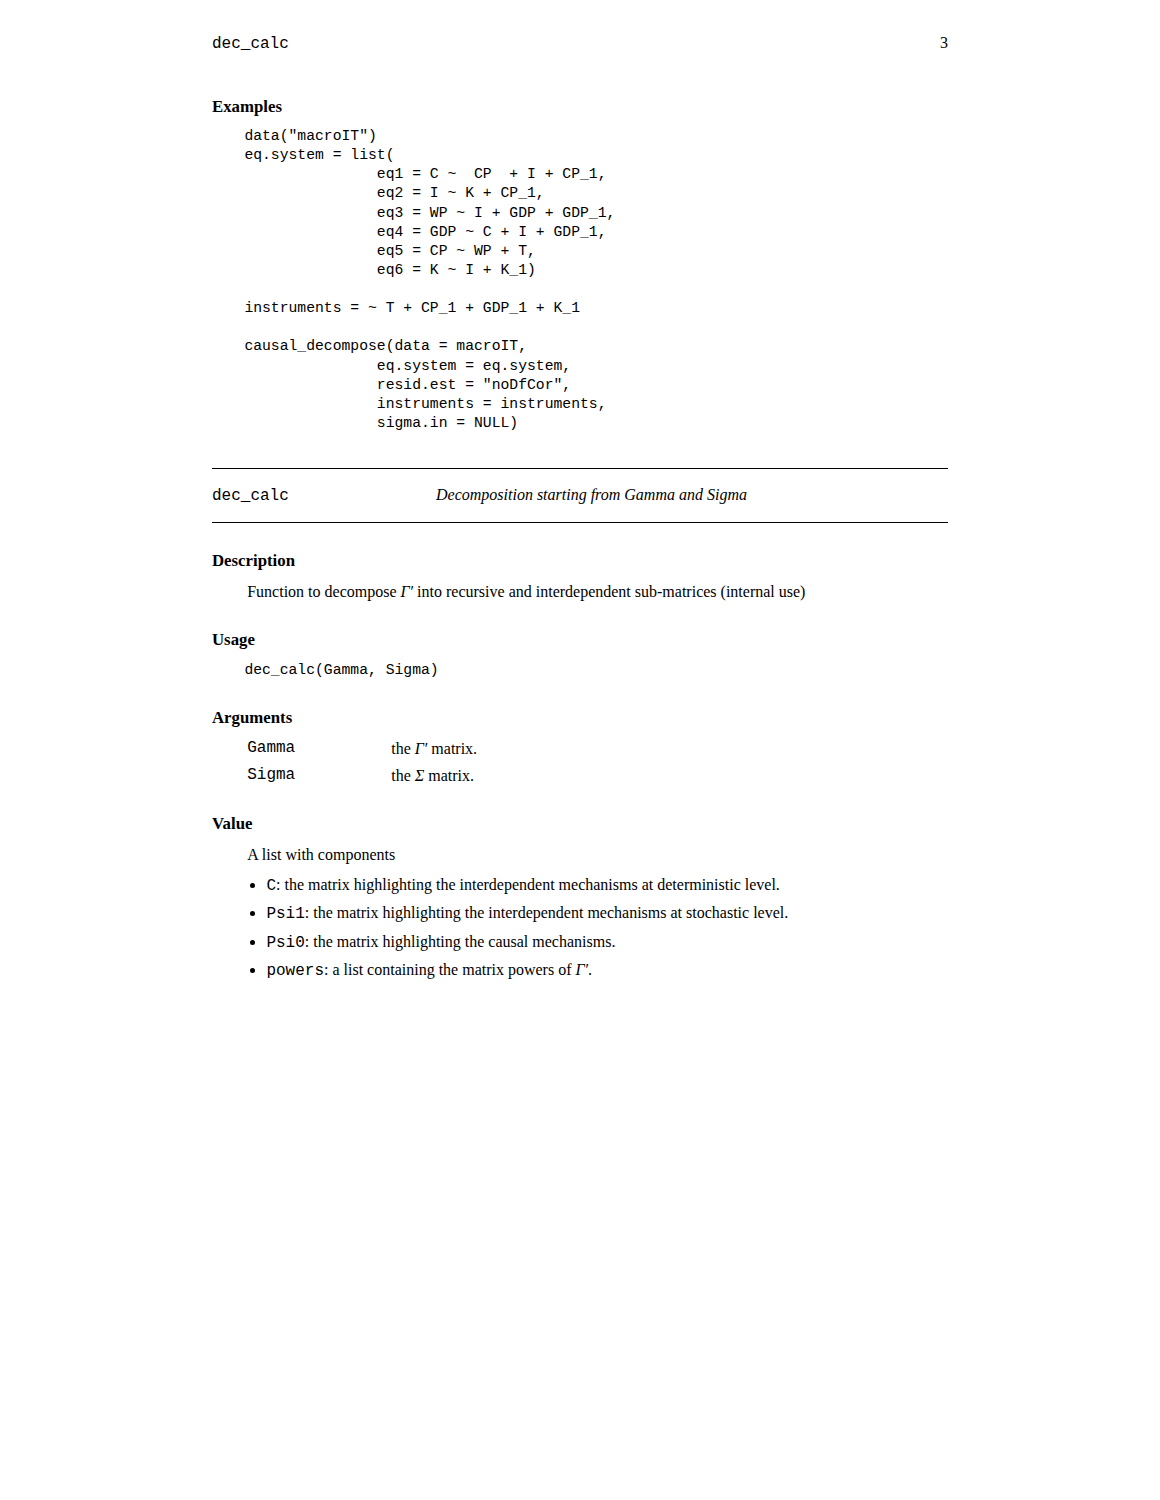dec_calc 3
Examples
data("macroIT")
eq.system = list(
               eq1 = C ~  CP  + I + CP_1,
               eq2 = I ~ K + CP_1,
               eq3 = WP ~ I + GDP + GDP_1,
               eq4 = GDP ~ C + I + GDP_1,
               eq5 = CP ~ WP + T,
               eq6 = K ~ I + K_1)

instruments = ~ T + CP_1 + GDP_1 + K_1

causal_decompose(data = macroIT,
               eq.system = eq.system,
               resid.est = "noDfCor",
               instruments = instruments,
               sigma.in = NULL)
dec_calc Decomposition starting from Gamma and Sigma
Description
Function to decompose Γ′ into recursive and interdependent sub-matrices (internal use)
Usage
dec_calc(Gamma, Sigma)
Arguments
Gamma
the Γ′ matrix.
Sigma
the Σ matrix.
Value
A list with components
C: the matrix highlighting the interdependent mechanisms at deterministic level.
Psi1: the matrix highlighting the interdependent mechanisms at stochastic level.
Psi0: the matrix highlighting the causal mechanisms.
powers: a list containing the matrix powers of Γ′.